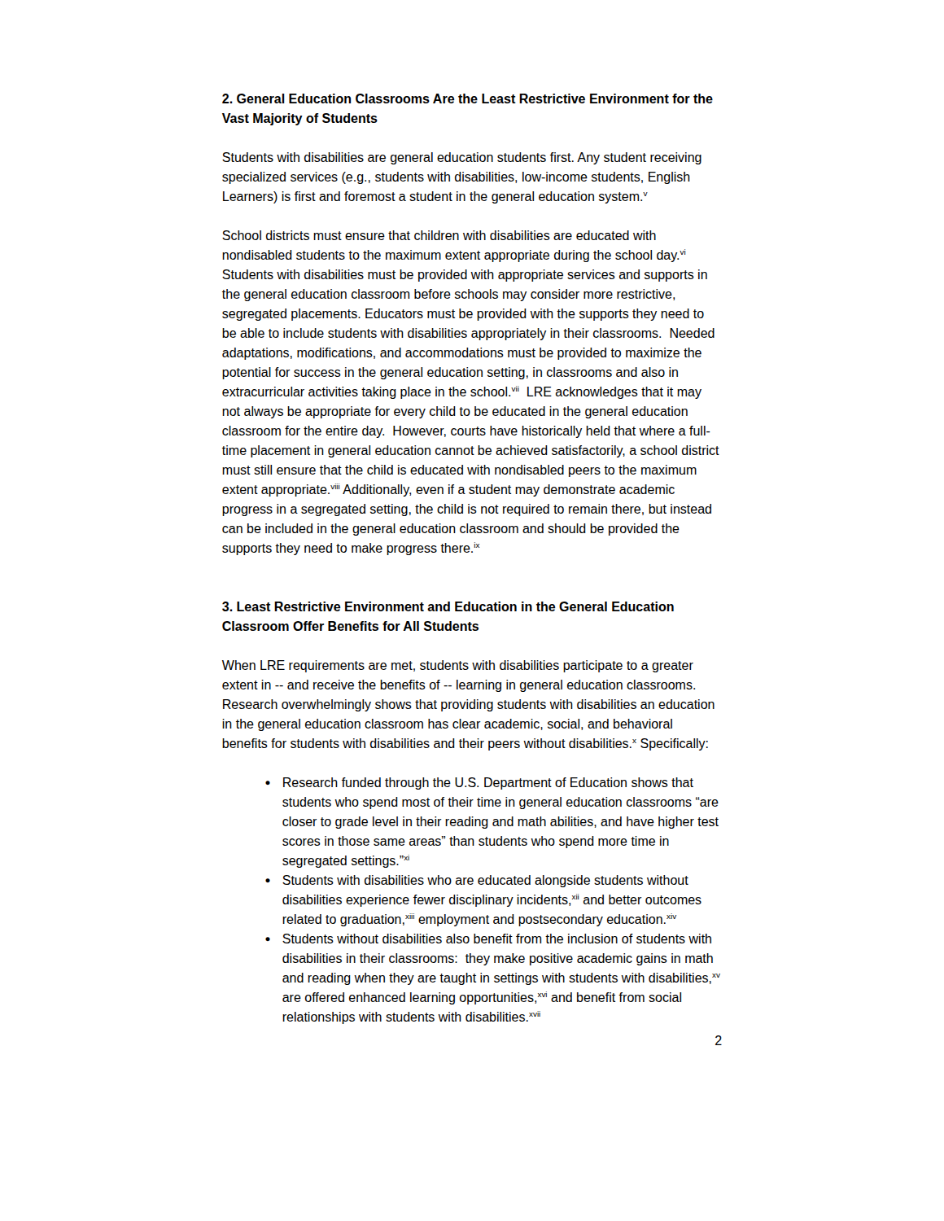2. General Education Classrooms Are the Least Restrictive Environment for the Vast Majority of Students
Students with disabilities are general education students first. Any student receiving specialized services (e.g., students with disabilities, low-income students, English Learners) is first and foremost a student in the general education system.v
School districts must ensure that children with disabilities are educated with nondisabled students to the maximum extent appropriate during the school day.vi Students with disabilities must be provided with appropriate services and supports in the general education classroom before schools may consider more restrictive, segregated placements. Educators must be provided with the supports they need to be able to include students with disabilities appropriately in their classrooms. Needed adaptations, modifications, and accommodations must be provided to maximize the potential for success in the general education setting, in classrooms and also in extracurricular activities taking place in the school.vii LRE acknowledges that it may not always be appropriate for every child to be educated in the general education classroom for the entire day. However, courts have historically held that where a full-time placement in general education cannot be achieved satisfactorily, a school district must still ensure that the child is educated with nondisabled peers to the maximum extent appropriate.viii Additionally, even if a student may demonstrate academic progress in a segregated setting, the child is not required to remain there, but instead can be included in the general education classroom and should be provided the supports they need to make progress there.ix
3. Least Restrictive Environment and Education in the General Education Classroom Offer Benefits for All Students
When LRE requirements are met, students with disabilities participate to a greater extent in -- and receive the benefits of -- learning in general education classrooms. Research overwhelmingly shows that providing students with disabilities an education in the general education classroom has clear academic, social, and behavioral benefits for students with disabilities and their peers without disabilities.x Specifically:
Research funded through the U.S. Department of Education shows that students who spend most of their time in general education classrooms “are closer to grade level in their reading and math abilities, and have higher test scores in those same areas” than students who spend more time in segregated settings.”xi
Students with disabilities who are educated alongside students without disabilities experience fewer disciplinary incidents,xii and better outcomes related to graduation,xiii employment and postsecondary education.xiv
Students without disabilities also benefit from the inclusion of students with disabilities in their classrooms: they make positive academic gains in math and reading when they are taught in settings with students with disabilities,xv are offered enhanced learning opportunities,xvi and benefit from social relationships with students with disabilities.xvii
2